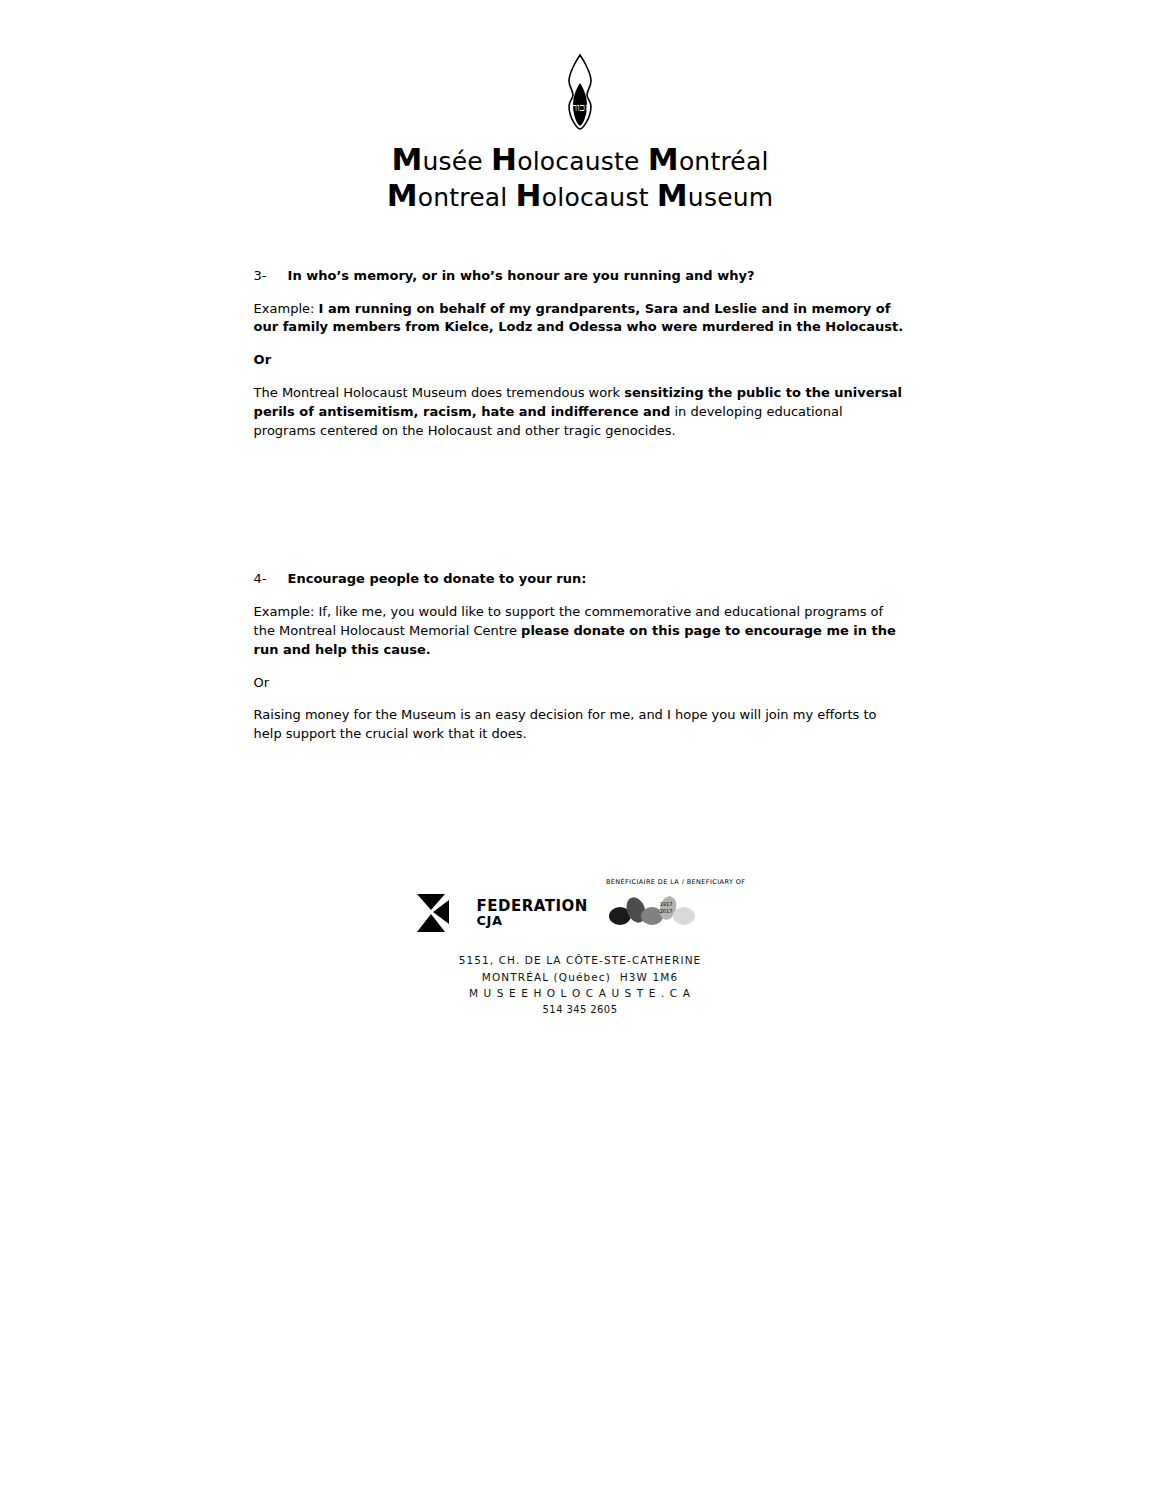זכור
Musée Holocauste Montréal
Montreal Holocaust Museum
3-In who’s memory, or in who’s honour are you running and why?
Example: I am running on behalf of my grandparents, Sara and Leslie and in memory of our family members from Kielce, Lodz and Odessa who were murdered in the Holocaust.
Or
The Montreal Holocaust Museum does tremendous work sensitizing the public to the universal perils of antisemitism, racism, hate and indifference and in developing educational programs centered on the Holocaust and other tragic genocides.
4-Encourage people to donate to your run:
Example: If, like me, you would like to support the commemorative and educational programs of
the Montreal Holocaust Memorial Centre please donate on this page to encourage me in the run and help this cause.
Or
Raising money for the Museum is an easy decision for me, and I hope you will join my efforts to help support the crucial work that it does.
FEDERATION
CJA
BÉNÉFICIAIRE DE LA / BENEFICIARY OF
1917 2017
5151, CH. DE LA CÔTE-STE-CATHERINE
MONTRÉAL (Québec) H3W 1M6
M U S E E H O L O C A U S T E . C A
514 345 2605